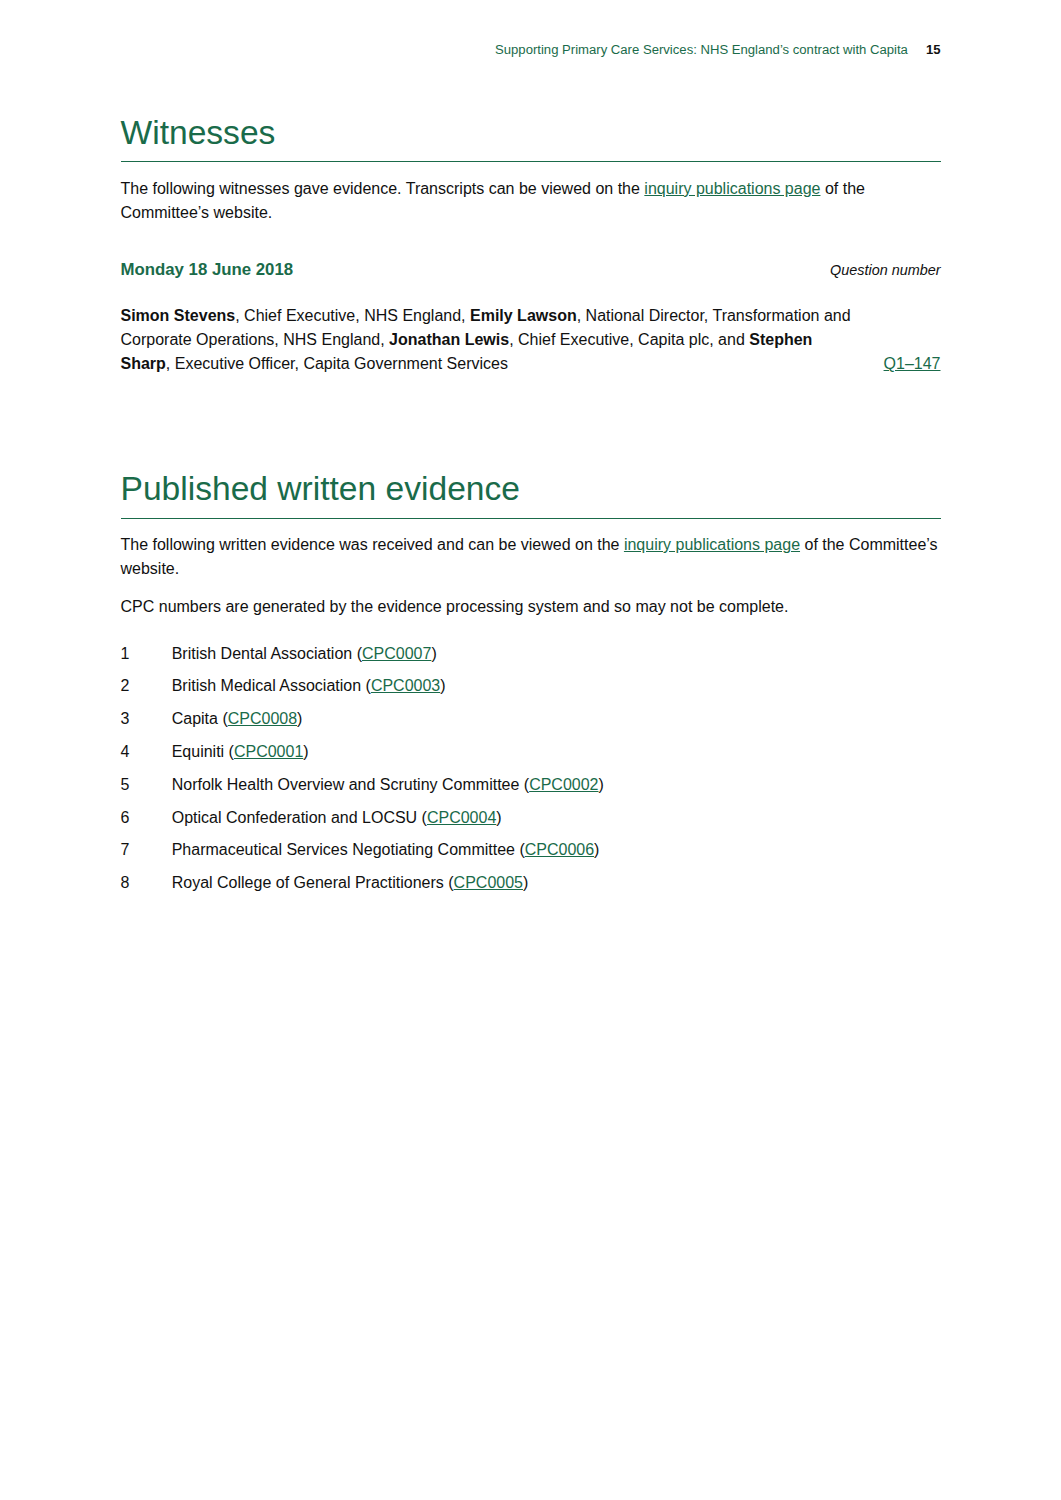Supporting Primary Care Services: NHS England’s contract with Capita 15
Witnesses
The following witnesses gave evidence. Transcripts can be viewed on the inquiry publications page of the Committee’s website.
Monday 18 June 2018 Question number
Simon Stevens, Chief Executive, NHS England, Emily Lawson, National Director, Transformation and Corporate Operations, NHS England, Jonathan Lewis, Chief Executive, Capita plc, and Stephen Sharp, Executive Officer, Capita Government Services
Q1–147
Published written evidence
The following written evidence was received and can be viewed on the inquiry publications page of the Committee’s website.
CPC numbers are generated by the evidence processing system and so may not be complete.
British Dental Association (CPC0007)
British Medical Association (CPC0003)
Capita (CPC0008)
Equiniti (CPC0001)
Norfolk Health Overview and Scrutiny Committee (CPC0002)
Optical Confederation and LOCSU (CPC0004)
Pharmaceutical Services Negotiating Committee (CPC0006)
Royal College of General Practitioners (CPC0005)